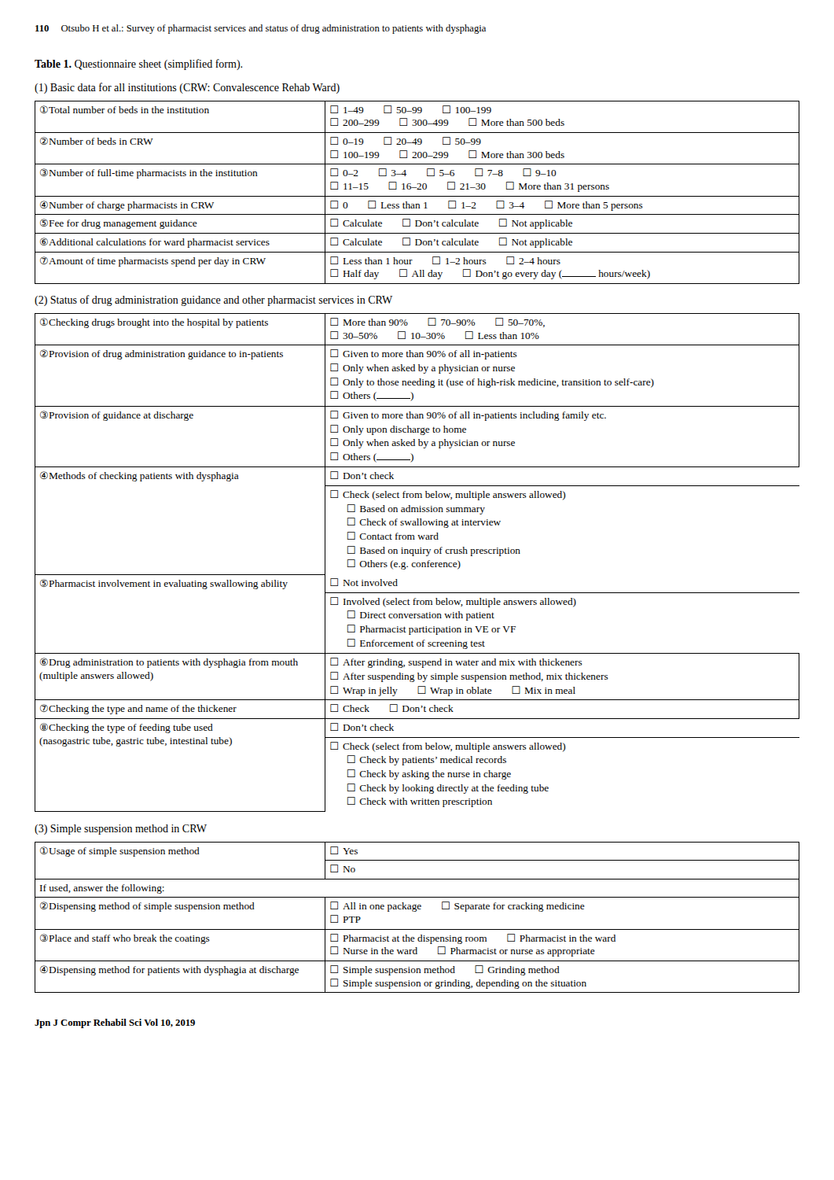110 Otsubo H et al.: Survey of pharmacist services and status of drug administration to patients with dysphagia
Table 1. Questionnaire sheet (simplified form).
(1) Basic data for all institutions (CRW: Convalescence Rehab Ward)
| ①Total number of beds in the institution | ☐ 1–49 ☐ 50–99 ☐ 100–199 ☐ 200–299 ☐ 300–499 ☐ More than 500 beds |
| ②Number of beds in CRW | ☐ 0–19 ☐ 20–49 ☐ 50–99 ☐ 100–199 ☐ 200–299 ☐ More than 300 beds |
| ③Number of full-time pharmacists in the institution | ☐ 0–2 ☐ 3–4 ☐ 5–6 ☐ 7–8 ☐ 9–10 ☐ 11–15 ☐ 16–20 ☐ 21–30 ☐ More than 31 persons |
| ④Number of charge pharmacists in CRW | ☐ 0 ☐ Less than 1 ☐ 1–2 ☐ 3–4 ☐ More than 5 persons |
| ⑤Fee for drug management guidance | ☐ Calculate ☐ Don’t calculate ☐ Not applicable |
| ⑥Additional calculations for ward pharmacist services | ☐ Calculate ☐ Don’t calculate ☐ Not applicable |
| ⑦Amount of time pharmacists spend per day in CRW | ☐ Less than 1 hour ☐ 1–2 hours ☐ 2–4 hours ☐ Half day ☐ All day ☐ Don’t go every day ( hours/week) |
(2) Status of drug administration guidance and other pharmacist services in CRW
| ①Checking drugs brought into the hospital by patients | ☐ More than 90% ☐ 70–90% ☐ 50–70%, ☐ 30–50% ☐ 10–30% ☐ Less than 10% |
| ②Provision of drug administration guidance to in-patients | ☐ Given to more than 90% of all in-patients ☐ Only when asked by a physician or nurse ☐ Only to those needing it (use of high-risk medicine, transition to self-care) ☐ Others ( ) |
| ③Provision of guidance at discharge | ☐ Given to more than 90% of all in-patients including family etc. ☐ Only upon discharge to home ☐ Only when asked by a physician or nurse ☐ Others ( ) |
| ④Methods of checking patients with dysphagia | / ☐ Don’t check / / ☐ Check (select from below, multiple answers allowed) ☐ Based on admission summary ☐ Check of swallowing at interview ☐ Contact from ward ☐ Based on inquiry of crush prescription ☐ Others (e.g. conference) / |
| ⑤Pharmacist involvement in evaluating swallowing ability | / ☐ Not involved / / ☐ Involved (select from below, multiple answers allowed) ☐ Direct conversation with patient ☐ Pharmacist participation in VE or VF ☐ Enforcement of screening test / |
| ⑥Drug administration to patients with dysphagia from mouth (multiple answers allowed) | ☐ After grinding, suspend in water and mix with thickeners ☐ After suspending by simple suspension method, mix thickeners ☐ Wrap in jelly ☐ Wrap in oblate ☐ Mix in meal |
| ⑦Checking the type and name of the thickener | ☐ Check ☐ Don’t check |
| ⑧Checking the type of feeding tube used (nasogastric tube, gastric tube, intestinal tube) | / ☐ Don’t check / / ☐ Check (select from below, multiple answers allowed) ☐ Check by patients’ medical records ☐ Check by asking the nurse in charge ☐ Check by looking directly at the feeding tube ☐ Check with written prescription / |
(3) Simple suspension method in CRW
| ①Usage of simple suspension method | ☐ Yes |
| ☐ No |
| If used, answer the following: |
| ②Dispensing method of simple suspension method | ☐ All in one package ☐ Separate for cracking medicine ☐ PTP |
| ③Place and staff who break the coatings | ☐ Pharmacist at the dispensing room ☐ Pharmacist in the ward ☐ Nurse in the ward ☐ Pharmacist or nurse as appropriate |
| ④Dispensing method for patients with dysphagia at discharge | ☐ Simple suspension method ☐ Grinding method ☐ Simple suspension or grinding, depending on the situation |
Jpn J Compr Rehabil Sci Vol 10, 2019